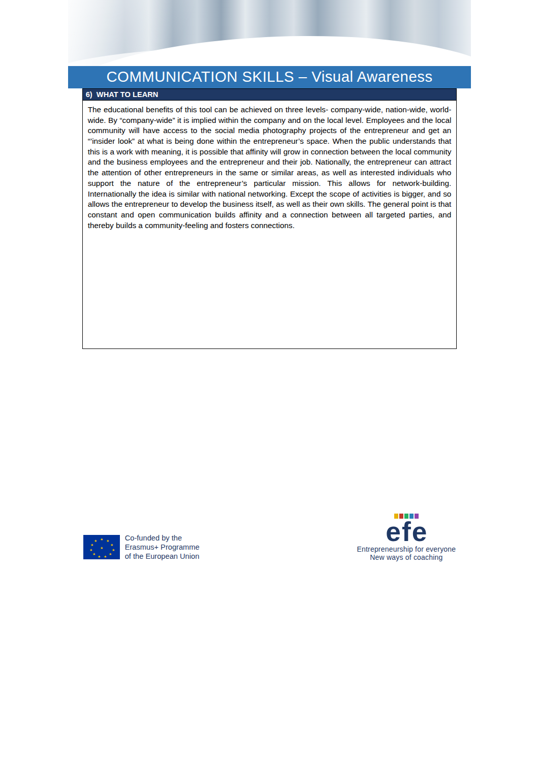COMMUNICATION SKILLS – Visual Awareness
6) WHAT TO LEARN
The educational benefits of this tool can be achieved on three levels- company-wide, nation-wide, world-wide. By “company-wide” it is implied within the company and on the local level. Employees and the local community will have access to the social media photography projects of the entrepreneur and get an “’insider look” at what is being done within the entrepreneur’s space. When the public understands that this is a work with meaning, it is possible that affinity will grow in connection between the local community and the business employees and the entrepreneur and their job. Nationally, the entrepreneur can attract the attention of other entrepreneurs in the same or similar areas, as well as interested individuals who support the nature of the entrepreneur’s particular mission. This allows for network-building. Internationally the idea is similar with national networking. Except the scope of activities is bigger, and so allows the entrepreneur to develop the business itself, as well as their own skills. The general point is that constant and open communication builds affinity and a connection between all targeted parties, and thereby builds a community-feeling and fosters connections.
★ ★ ★ ★ ★ ★ ★ ★ ★ ★ ★ ★
Co-funded by the
Erasmus+ Programme
of the European Union
efe
Entrepreneurship for everyone
New ways of coaching